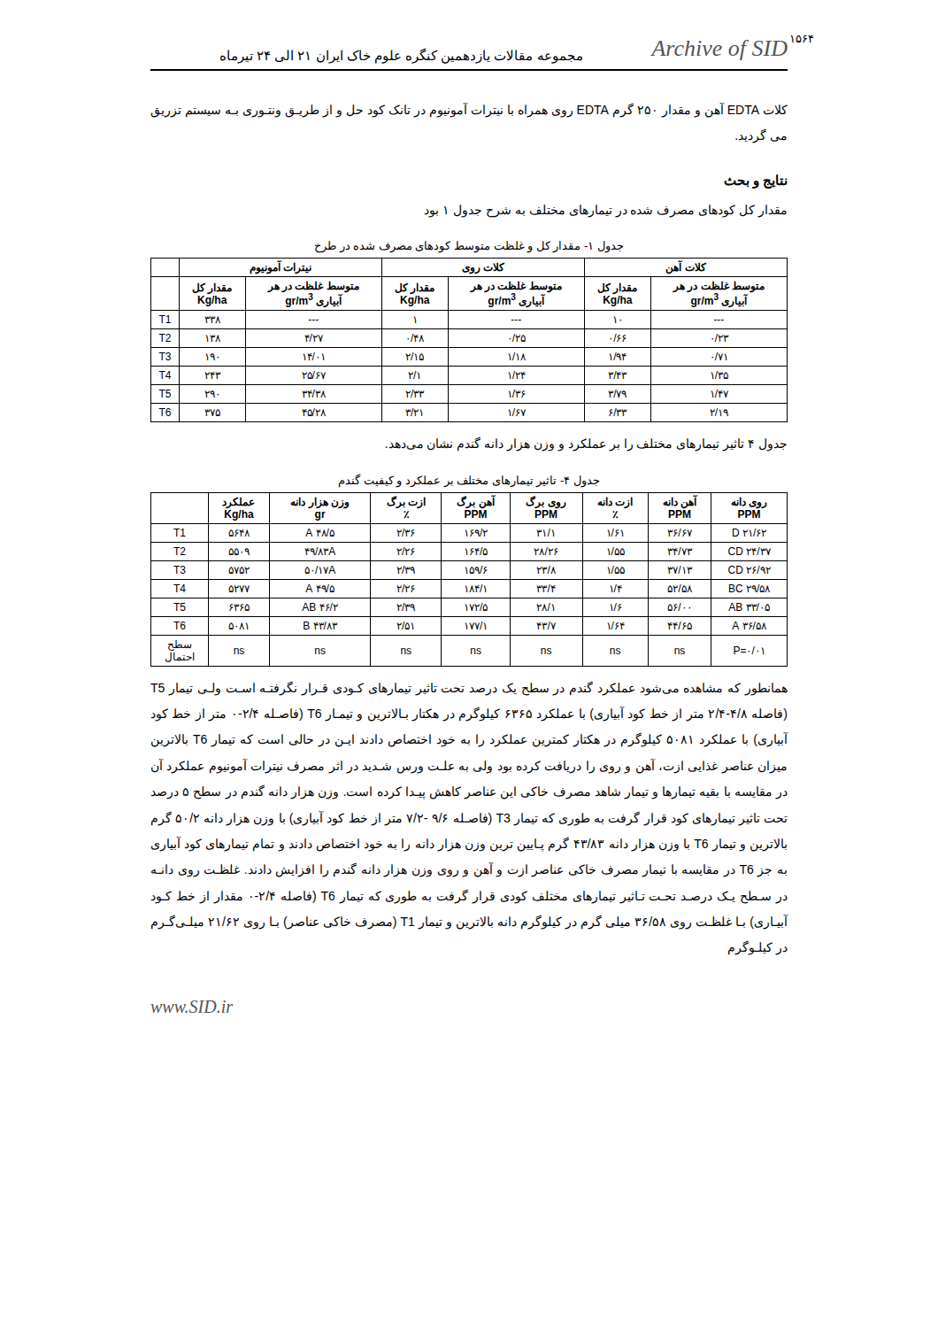۱۵۶۴ Archive of SID
مجموعه مقالات یازدهمین کنگره علوم خاک ایران ۲۱ الی ۲۴ تیرماه
کلات EDTA آهن و مقدار ۲۵۰ گرم EDTA روی همراه با نیترات آمونیوم در تانک کود حل و از طریـق ونتـوری بـه سیستم تزریق می گردید.
نتایج و بحث
مقدار کل کودهای مصرف شده در تیمارهای مختلف به شرح جدول ۱ بود
جدول ۱- مقدار کل و غلظت متوسط کودهای مصرف شده در طرح
| کلات آهن | کلات روی | نیترات آمونیوم | |
| --- | --- | --- | --- |
| متوسط غلظت در هر آبیاری gr/m 3 | مقدار کل Kg/ha | متوسط غلظت در هر آبیاری gr/m 3 | مقدار کل Kg/ha | متوسط غلظت در هر آبیاری gr/m 3 | مقدار کل Kg/ha | |
| --- | ۱۰ | --- | ۱ | --- | ۳۳۸ | T1 |
| ۰/۲۳ | ۰/۶۶ | ۰/۲۵ | ۰/۴۸ | ۴/۲۷ | ۱۳۸ | T2 |
| ۰/۷۱ | ۱/۹۴ | ۱/۱۸ | ۲/۱۵ | ۱۴/۰۱ | ۱۹۰ | T3 |
| ۱/۳۵ | ۳/۴۳ | ۱/۲۴ | ۲/۱ | ۲۵/۶۷ | ۲۴۳ | T4 |
| ۱/۴۷ | ۳/۷۹ | ۱/۳۶ | ۲/۳۳ | ۳۴/۳۸ | ۲۹۰ | T5 |
| ۲/۱۹ | ۶/۳۳ | ۱/۶۷ | ۳/۲۱ | ۴۵/۲۸ | ۳۷۵ | T6 |
جدول ۴ تاثیر تیمارهای مختلف را بر عملکرد و وزن هزار دانه گندم نشان می‌دهد.
جدول ۴- تاثیر تیمارهای مختلف بر عملکرد و کیفیت گندم
| روی دانه PPM | آهن دانه PPM | ازت دانه ٪ | روی برگ PPM | آهن برگ PPM | ازت برگ ٪ | وزن هزار دانه gr | عملکرد Kg/ha | |
| --- | --- | --- | --- | --- | --- | --- | --- | --- |
| ۲۱/۶۲ D | ۳۶/۶۷ | ۱/۶۱ | ۳۱/۱ | ۱۶۹/۲ | ۲/۳۶ | ۴۸/۵ A | ۵۶۴۸ | T1 |
| ۲۴/۳۷ CD | ۳۴/۷۳ | ۱/۵۵ | ۲۸/۲۶ | ۱۶۴/۵ | ۲/۲۶ | ۴۹/۸۳A | ۵۵۰۹ | T2 |
| ۲۶/۹۲ CD | ۳۷/۱۳ | ۱/۵۵ | ۲۳/۸ | ۱۵۹/۶ | ۲/۳۹ | ۵۰/۱۷A | ۵۷۵۲ | T3 |
| ۲۹/۵۸ BC | ۵۲/۵۸ | ۱/۴ | ۳۳/۴ | ۱۸۴/۱ | ۲/۲۶ | ۴۹/۵ A | ۵۲۷۷ | T4 |
| ۳۳/۰۵ AB | ۵۶/۰۰ | ۱/۶ | ۲۸/۱ | ۱۷۲/۵ | ۲/۳۹ | ۴۶/۲ AB | ۶۳۶۵ | T5 |
| ۳۶/۵۸ A | ۴۴/۶۵ | ۱/۶۴ | ۴۳/۷ | ۱۷۷/۱ | ۲/۵۱ | ۴۳/۸۳ B | ۵۰۸۱ | T6 |
| P=۰/۰۱ | ns | ns | ns | ns | ns | ns | ns | سطح احتمال |
همانطور که مشاهده می‌شود عملکرد گندم در سطح یک درصد تحت تاثیر تیمارهای کـودی قـرار نگرفتـه اسـت ولـی تیمار T5 (فاصله ۴/۸-۲/۴ متر از خط کود آبیاری) با عملکرد ۶۳۶۵ کیلوگرم در هکتار بـالاترین و تیمـار T6 (فاصـله ۲/۴-۰ متر از خط کود آبیاری) با عملکرد ۵۰۸۱ کیلوگرم در هکتار کمترین عملکرد را به خود اختصاص دادند ایـن در حالی است که تیمار T6 بالاترین میزان عناصر غذایی ازت، آهن و روی را دریافت کرده بود ولی به علـت ورس شـدید در اثر مصرف نیترات آمونیوم عملکرد آن در مقایسه با بقیه تیمارها و تیمار شاهد مصرف خاکی این عناصر کاهش پیـدا کرده است. وزن هزار دانه گندم در سطح ۵ درصد تحت تاثیر تیمارهای کود قرار گرفت به طوری که تیمار T3 (فاصـله ۹/۶ -۷/۲ متر از خط کود آبیاری) با وزن هزار دانه ۵۰/۲ گرم بالاترین و تیمار T6 با وزن هزار دانه ۴۳/۸۳ گرم پـایین ترین وزن هزار دانه را به خود اختصاص دادند و تمام تیمارهای کود آبیاری به جز T6 در مقایسه با تیمار مصرف خاکی عناصر ازت و آهن و روی وزن هزار دانه گندم را افزایش دادند. غلظـت روی دانـه در سـطح یـک درصـد تحـت تـاثیر تیمارهای مختلف کودی قرار گرفت به طوری که تیمار T6 (فاصله ۲/۴-۰ مقدار از خط کـود آبیـاری) بـا غلظـت روی ۳۶/۵۸ میلی گرم در کیلوگرم دانه بالاترین و تیمار T1 (مصرف خاکی عناصر) بـا روی ۲۱/۶۲ میلـی‌گـرم در کیلـوگرم
www.SID.ir